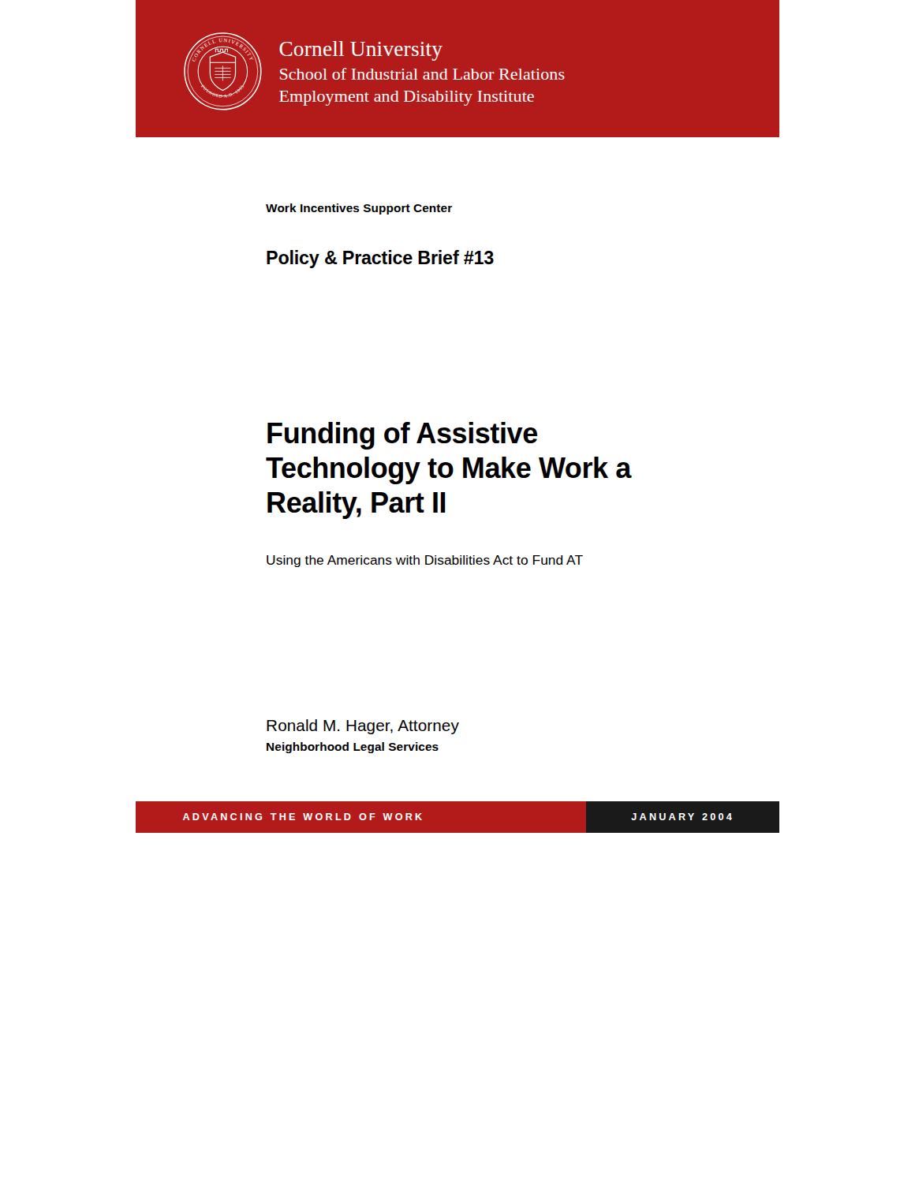CORNELL UNIVERSITY FOUNDED A.D. 1865
Cornell University
School of Industrial and Labor Relations
Employment and Disability Institute
Work Incentives Support Center
Policy & Practice Brief #13
Funding of Assistive Technology to Make Work a Reality, Part II
Using the Americans with Disabilities Act to Fund AT
Ronald M. Hager, Attorney
Neighborhood Legal Services
ADVANCING THE WORLD OF WORK
JANUARY 2004